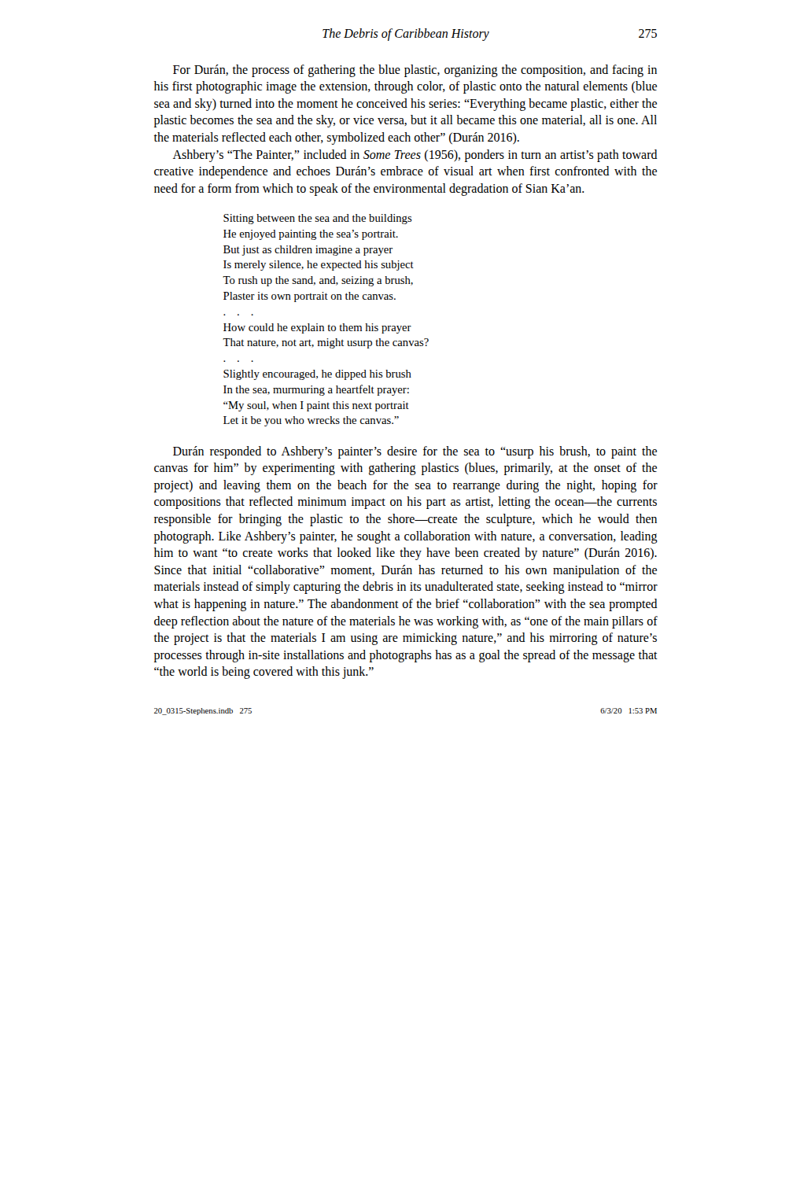The Debris of Caribbean History 275
For Durán, the process of gathering the blue plastic, organizing the composition, and facing in his first photographic image the extension, through color, of plastic onto the natural elements (blue sea and sky) turned into the moment he conceived his series: “Everything became plastic, either the plastic becomes the sea and the sky, or vice versa, but it all became this one material, all is one. All the materials reflected each other, symbolized each other” (Durán 2016).
Ashbery’s “The Painter,” included in Some Trees (1956), ponders in turn an artist’s path toward creative independence and echoes Durán’s embrace of visual art when first confronted with the need for a form from which to speak of the environmental degradation of Sian Ka’an.
Sitting between the sea and the buildings
He enjoyed painting the sea’s portrait.
But just as children imagine a prayer
Is merely silence, he expected his subject
To rush up the sand, and, seizing a brush,
Plaster its own portrait on the canvas.
. . .
How could he explain to them his prayer
That nature, not art, might usurp the canvas?
. . .
Slightly encouraged, he dipped his brush
In the sea, murmuring a heartfelt prayer:
“My soul, when I paint this next portrait
Let it be you who wrecks the canvas.”
Durán responded to Ashbery’s painter’s desire for the sea to “usurp his brush, to paint the canvas for him” by experimenting with gathering plastics (blues, primarily, at the onset of the project) and leaving them on the beach for the sea to rearrange during the night, hoping for compositions that reflected minimum impact on his part as artist, letting the ocean—the currents responsible for bringing the plastic to the shore—create the sculpture, which he would then photograph. Like Ashbery’s painter, he sought a collaboration with nature, a conversation, leading him to want “to create works that looked like they have been created by nature” (Durán 2016). Since that initial “collaborative” moment, Durán has returned to his own manipulation of the materials instead of simply capturing the debris in its unadulterated state, seeking instead to “mirror what is happening in nature.” The abandonment of the brief “collaboration” with the sea prompted deep reflection about the nature of the materials he was working with, as “one of the main pillars of the project is that the materials I am using are mimicking nature,” and his mirroring of nature’s processes through in-site installations and photographs has as a goal the spread of the message that “the world is being covered with this junk.”
20_0315-Stephens.indb 275 6/3/20 1:53 PM